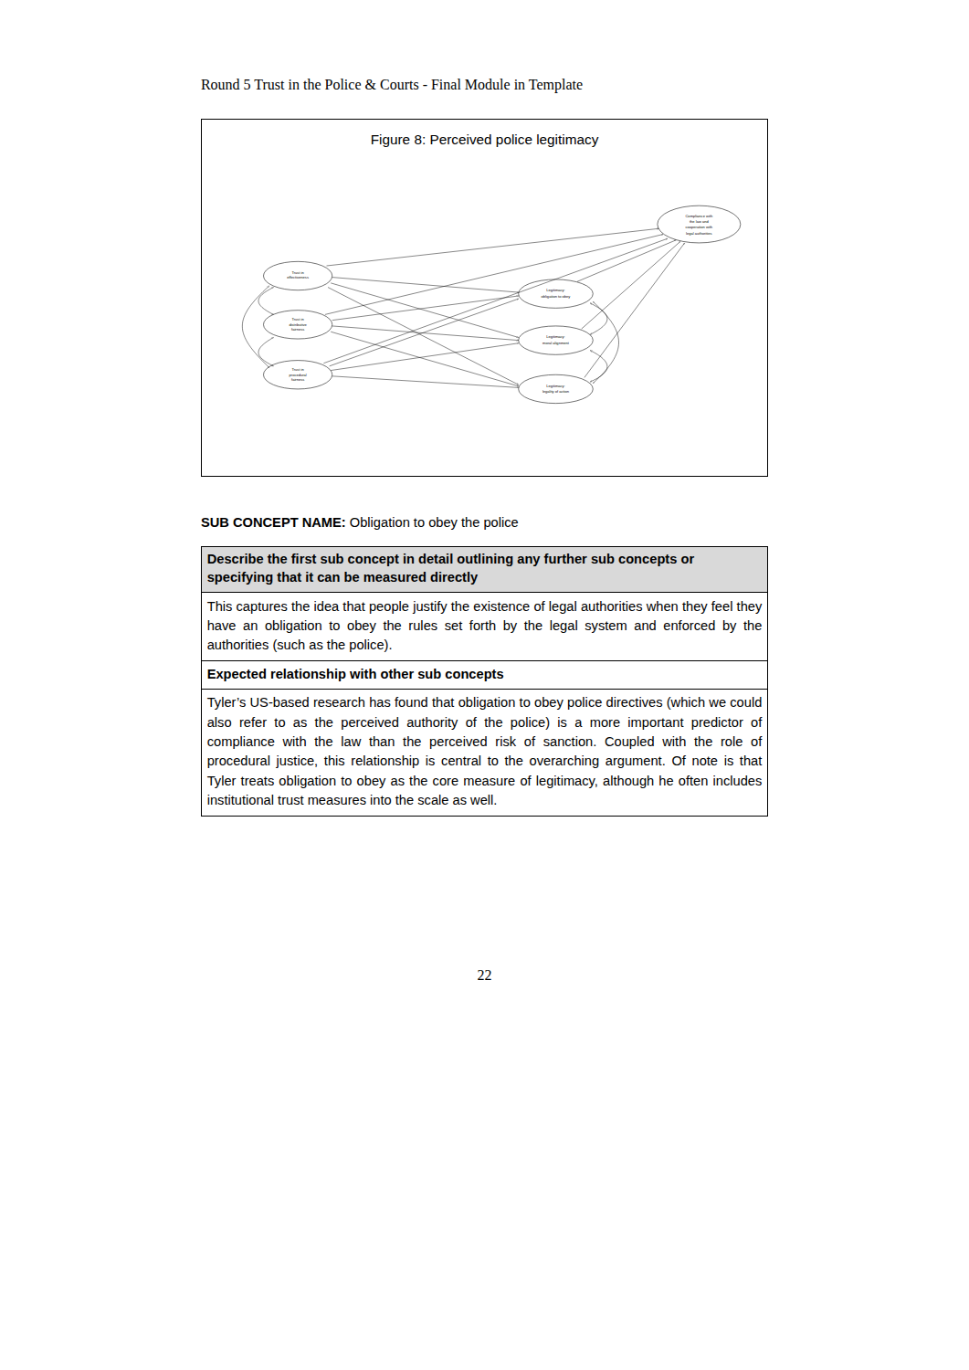Round 5 Trust in the Police & Courts - Final Module in Template
Figure 8: Perceived police legitimacy
Trust in effectiveness Trust in distributive fairness Trust in procedural fairness Legitimacy: obligation to obey Legitimacy: moral alignment Legitimacy: legality of action Compliance with the law and cooperation with legal authorities
SUB CONCEPT NAME: Obligation to obey the police
| Describe the first sub concept in detail outlining any further sub concepts or specifying that it can be measured directly |
| This captures the idea that people justify the existence of legal authorities when they feel they have an obligation to obey the rules set forth by the legal system and enforced by the authorities (such as the police). |
| Expected relationship with other sub concepts |
| Tyler’s US-based research has found that obligation to obey police directives (which we could also refer to as the perceived authority of the police) is a more important predictor of compliance with the law than the perceived risk of sanction. Coupled with the role of procedural justice, this relationship is central to the overarching argument. Of note is that Tyler treats obligation to obey as the core measure of legitimacy, although he often includes institutional trust measures into the scale as well. |
22